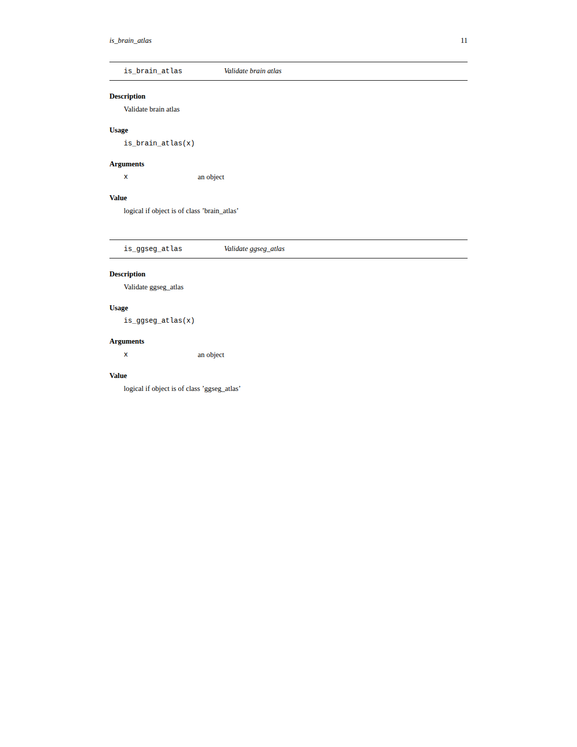is_brain_atlas 11
is_brain_atlas Validate brain atlas
Description
Validate brain atlas
Usage
is_brain_atlas(x)
Arguments
x an object
Value
logical if object is of class ’brain_atlas’
is_ggseg_atlas Validate ggseg_atlas
Description
Validate ggseg_atlas
Usage
is_ggseg_atlas(x)
Arguments
x an object
Value
logical if object is of class ’ggseg_atlas’